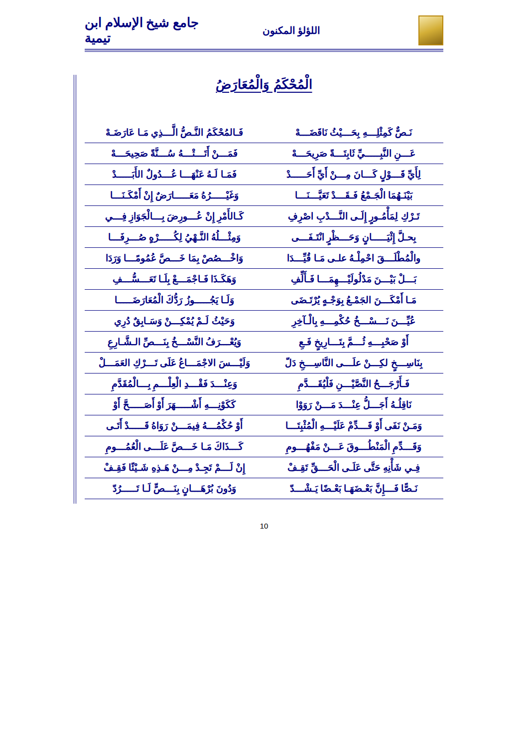اللؤلؤ المكنون
جامع شيخ الإسلام ابن تيمية
الْمُحْكَمُ وَالْمُعَارَضُ
| نَـصٌّ كَمِثْلِـــهِ بِحَـــيْثُ نَاقَضَـــهْ | فَـالمُحْكَمُ النَّـصُّ الَّـــذِي مَـا عَارَضَـهْ |
| عَـــنِ النَّبِـــــيِّ ثَابِتَـــةً صَرِيحَـــهْ | فَمَـــنْ أَتَـــتْـــهُ سُـــنَّةً صَحِيحَـــهْ |
| لِأَيِّ قَـــوْلٍ كَـــانَ مِـــنْ أَيِّ أَحَـــــدْ | فَمَـا لَـهُ عَنْهَـــا عُـــدُولٌ الأَبَـــــدْ |
| بَيْنَـهُمَا الْجَـمْعُ فَـقَـــدْ تَعَيَّـــنَـــا | وَغَيْـــــرُهُ مَعَـــــارَضٌ إِنْ أَمْكَـنَـــا |
| تَـرْكِ لِمَأْمُـورٍ إِلَـى النَّـــدْبِ اصْرِفِ | كَـالأَمْرِ إِنْ عُـــورِضَ بِـــالْجَوَازِ فِـــي |
| بِحـلَّ إِثْيَـــــانٍ وَحَـــظْرٍ انْتَـفَـــى | وَمِثْـــلُهُ النَّـهْيُ لِكُـــــرْهٍ صُـــرِفَـــا |
| والْمُطْلَـــقَ احْمِلْـهُ علـى مَـا قُيِّـــدَا | وَاخْـــصُصْ بِمَا خَـــصَّ عُمُومًـــا وَرَدَا |
| بَـــلْ بَيْـــنَ مَدْلُولَيْـــهِمَـــا فَـأَلِّفِ | وَهَكَـذَا فَـاجْمَـــعْ بِلَـا تَعَـــسُّـــفِ |
| مَـا أَمْكَـــنَ الجَمْـعُ بِوَجْـهٍ يُرْتَـضَى | وَلَـا يَجُـــــوزُ رَدُّكَ الْمُعَارَضَـــــا |
| عُيِّـــنَ نَـــسْـــخُ حُكْمِـــهِ بِالْـآخِرِ | وَحَيْثُ لَـمْ يُمْكِـــنْ وَسَـابِقٌ دُرِي |
| أَوْ صَحْبِـــهِ ثُـــمَّ بِتَـــارِيخٍ فَـعِ | وَيُعْـــرَفُ النَّسْـــخُ بِنَـــصِّ الـشَّـارِعِ |
| بِنَاسِـــخٍ لكِـــنْ علَـــى النَّاسِـــخِ دَلّ | وَلَيْـــسَ الاجْمَـــاعُ عَلَى تَـــرْكِ العَمَـــلْ |
| فَـأَرْجَـــحُ النَّصَّيْـــنِ فَلْيُقَـــدَّمِ | وَعِنْـــدَ فَقْـــدِ الْعِلْـــمِ بِـــالْمُقَدَّمِ |
| نَاقِلُـهُ أَجَـــلُّ عِنْـــدَ مَـــنْ رَوَوْا | كَكَوْنِـــهِ أَشْـــــهَرَ أَوْ أَصَـــــحَّ أَوْ |
| وَمَـنْ نَفَى أَوْ قَـــدِّمْ عَلَيْـــهِ الْمُثْبِتَـــا | أَوْ حُكْمُـــهُ فِيمَـــنْ رَوَاهُ قَـــــدْ أَتَـى |
| وَقَـــدِّمِ الْمَنْطُـــوقَ عَـــنْ مَفْهُـــومِ | كَـــذَاكَ مَـا خَـــصَّ عَلَـــى الْعُمُـــومِ |
| فِـي شَأْنِهِ حَتَّى عَلَـى الْحَـــقِّ تَقِـفْ | إِنْ لَـــمْ تَجِـدْ مِـــنْ هَـذِهِ شَـيْئًا فَقِـفْ |
| نَـصًّا فَـــإِنَّ بَعْـضَهَـا بَعْـضًا يَـشْـــدّ | وَدُونَ بُرْهَـــانٍ بِنَـــصٍّ لَـا تَـــــرُدّ |
10